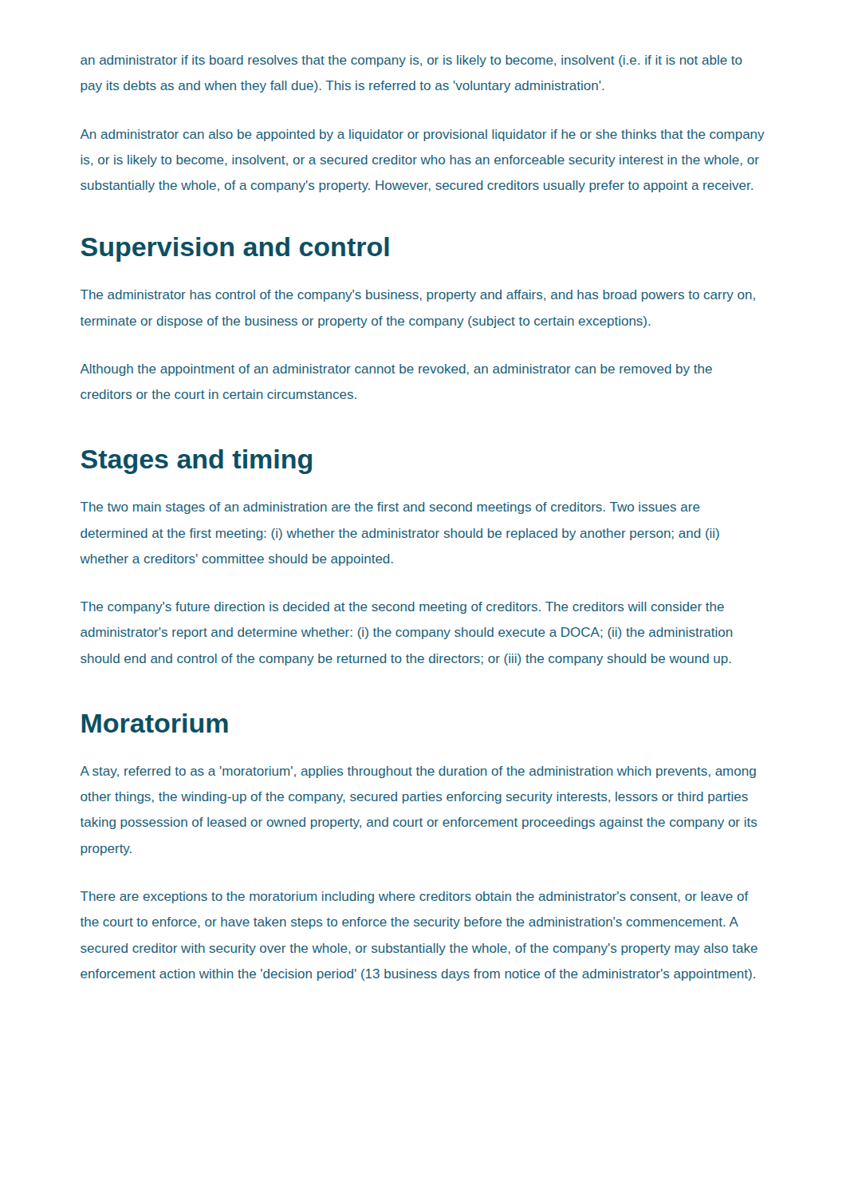an administrator if its board resolves that the company is, or is likely to become, insolvent (i.e. if it is not able to pay its debts as and when they fall due). This is referred to as 'voluntary administration'.
An administrator can also be appointed by a liquidator or provisional liquidator if he or she thinks that the company is, or is likely to become, insolvent, or a secured creditor who has an enforceable security interest in the whole, or substantially the whole, of a company's property. However, secured creditors usually prefer to appoint a receiver.
Supervision and control
The administrator has control of the company's business, property and affairs, and has broad powers to carry on, terminate or dispose of the business or property of the company (subject to certain exceptions).
Although the appointment of an administrator cannot be revoked, an administrator can be removed by the creditors or the court in certain circumstances.
Stages and timing
The two main stages of an administration are the first and second meetings of creditors. Two issues are determined at the first meeting: (i) whether the administrator should be replaced by another person; and (ii) whether a creditors' committee should be appointed.
The company's future direction is decided at the second meeting of creditors. The creditors will consider the administrator's report and determine whether: (i) the company should execute a DOCA; (ii) the administration should end and control of the company be returned to the directors; or (iii) the company should be wound up.
Moratorium
A stay, referred to as a 'moratorium', applies throughout the duration of the administration which prevents, among other things, the winding-up of the company, secured parties enforcing security interests, lessors or third parties taking possession of leased or owned property, and court or enforcement proceedings against the company or its property.
There are exceptions to the moratorium including where creditors obtain the administrator's consent, or leave of the court to enforce, or have taken steps to enforce the security before the administration's commencement. A secured creditor with security over the whole, or substantially the whole, of the company's property may also take enforcement action within the 'decision period' (13 business days from notice of the administrator's appointment).